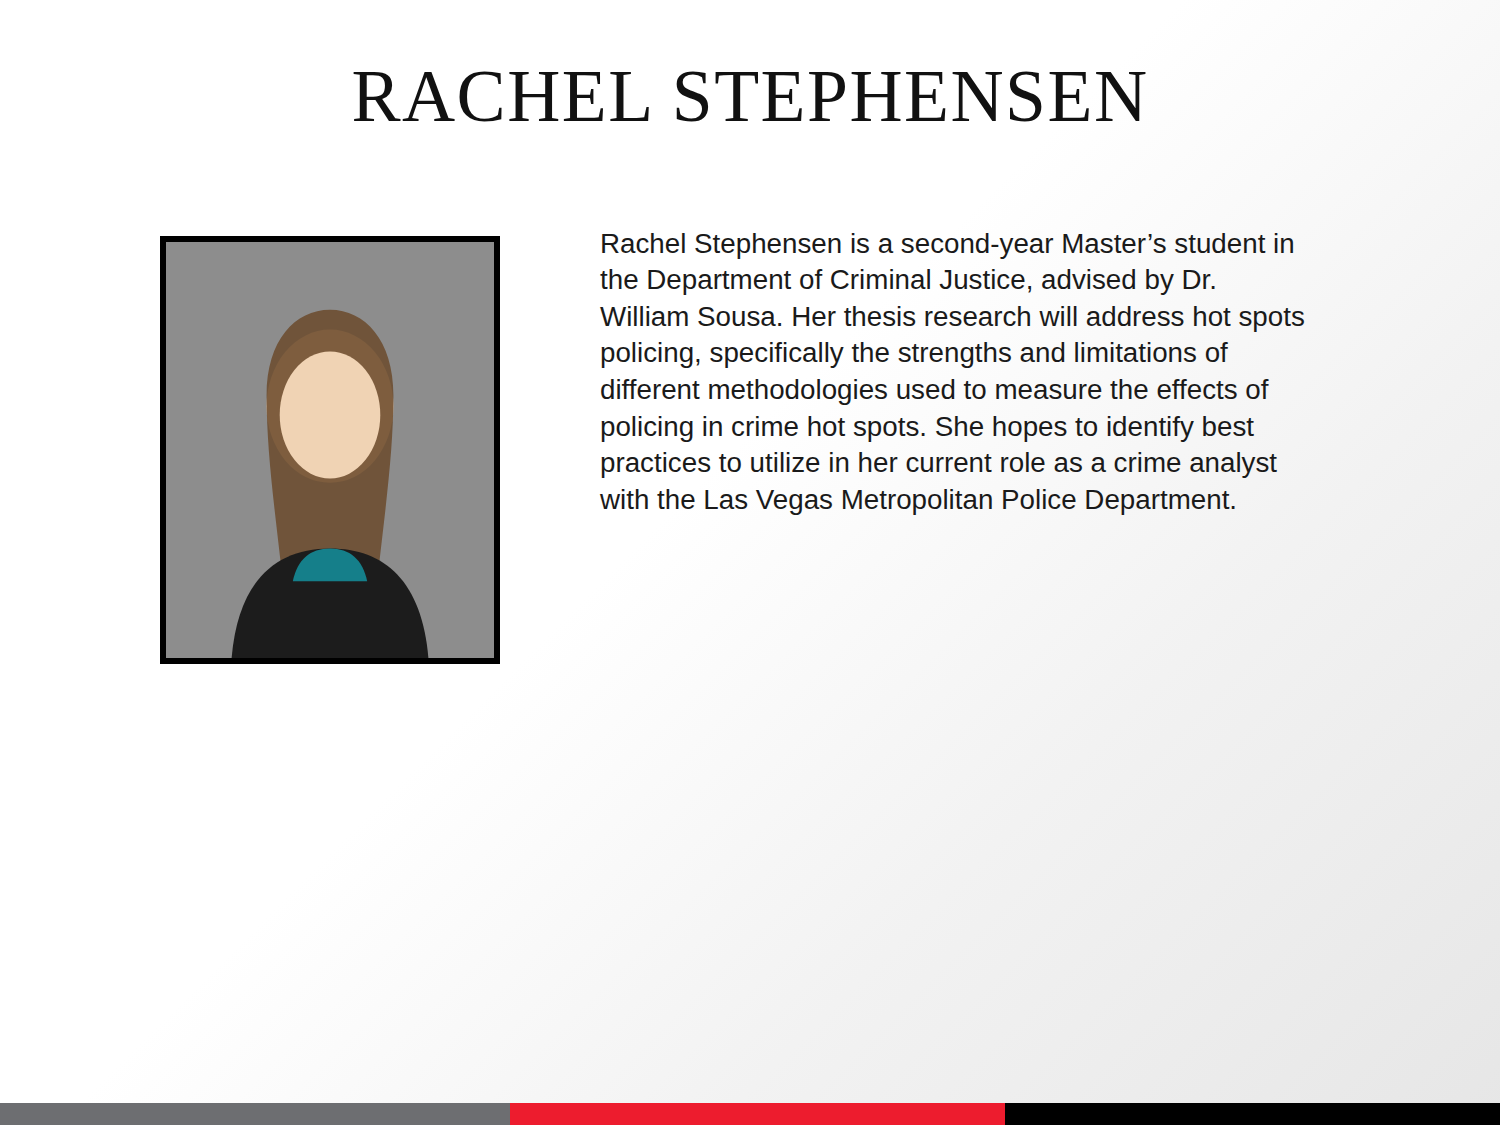Rachel Stephensen
Rachel Stephensen is a second-year Master’s student in the Department of Criminal Justice, advised by Dr. William Sousa. Her thesis research will address hot spots policing, specifically the strengths and limitations of different methodologies used to measure the effects of policing in crime hot spots. She hopes to identify best practices to utilize in her current role as a crime analyst with the Las Vegas Metropolitan Police Department.